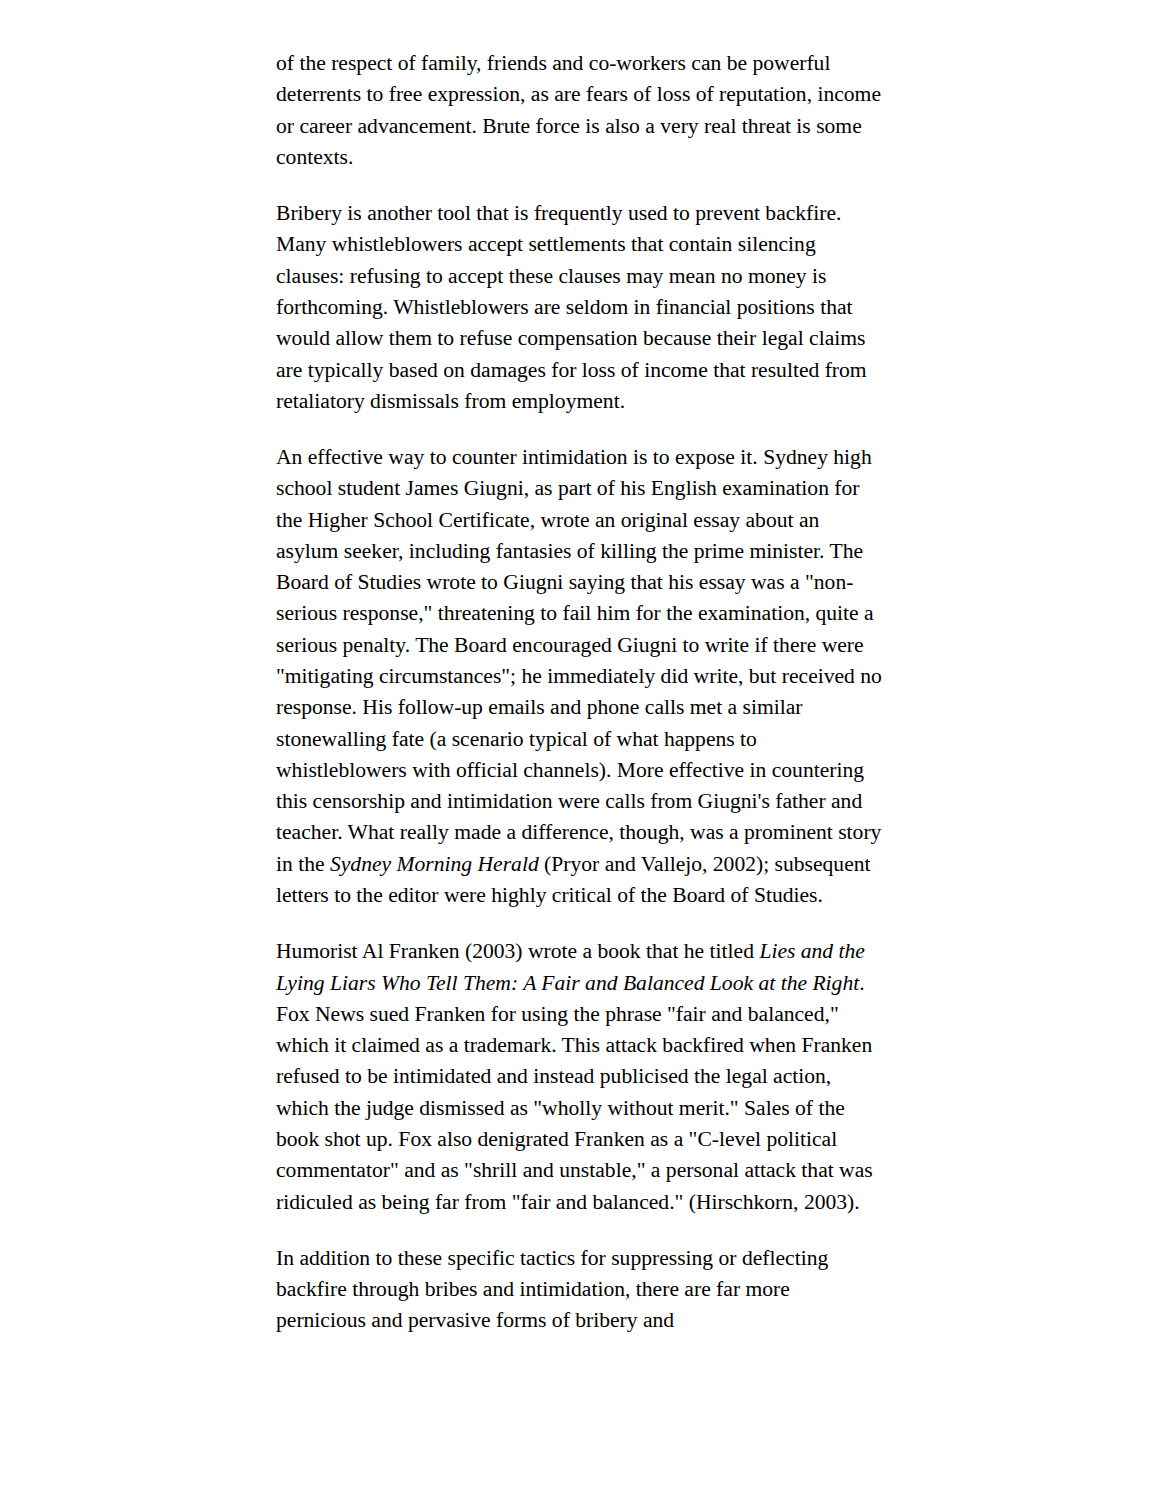of the respect of family, friends and co-workers can be powerful deterrents to free expression, as are fears of loss of reputation, income or career advancement. Brute force is also a very real threat is some contexts.
Bribery is another tool that is frequently used to prevent backfire. Many whistleblowers accept settlements that contain silencing clauses: refusing to accept these clauses may mean no money is forthcoming. Whistleblowers are seldom in financial positions that would allow them to refuse compensation because their legal claims are typically based on damages for loss of income that resulted from retaliatory dismissals from employment.
An effective way to counter intimidation is to expose it. Sydney high school student James Giugni, as part of his English examination for the Higher School Certificate, wrote an original essay about an asylum seeker, including fantasies of killing the prime minister. The Board of Studies wrote to Giugni saying that his essay was a "non-serious response," threatening to fail him for the examination, quite a serious penalty. The Board encouraged Giugni to write if there were "mitigating circumstances"; he immediately did write, but received no response. His follow-up emails and phone calls met a similar stonewalling fate (a scenario typical of what happens to whistleblowers with official channels). More effective in countering this censorship and intimidation were calls from Giugni's father and teacher. What really made a difference, though, was a prominent story in the Sydney Morning Herald (Pryor and Vallejo, 2002); subsequent letters to the editor were highly critical of the Board of Studies.
Humorist Al Franken (2003) wrote a book that he titled Lies and the Lying Liars Who Tell Them: A Fair and Balanced Look at the Right. Fox News sued Franken for using the phrase "fair and balanced," which it claimed as a trademark. This attack backfired when Franken refused to be intimidated and instead publicised the legal action, which the judge dismissed as "wholly without merit." Sales of the book shot up. Fox also denigrated Franken as a "C-level political commentator" and as "shrill and unstable," a personal attack that was ridiculed as being far from "fair and balanced." (Hirschkorn, 2003).
In addition to these specific tactics for suppressing or deflecting backfire through bribes and intimidation, there are far more pernicious and pervasive forms of bribery and